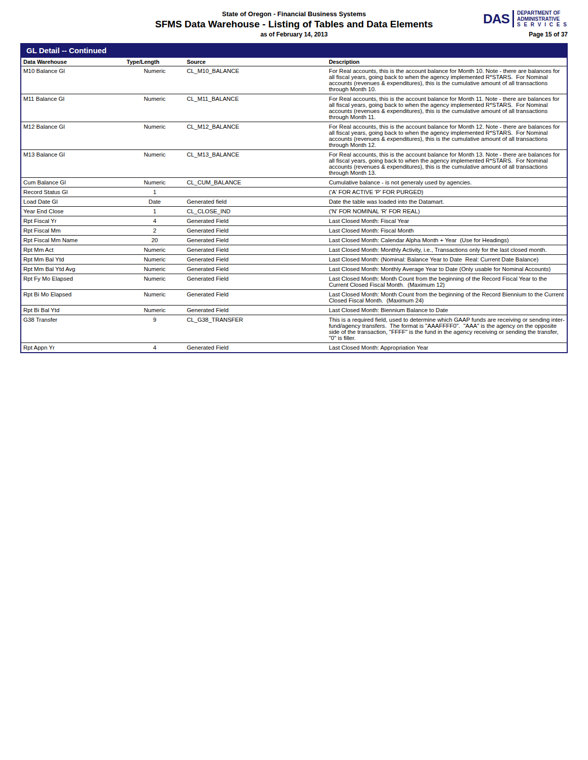State of Oregon - Financial Business Systems
SFMS Data Warehouse - Listing of Tables and Data Elements
as of February 14, 2013
DAS DEPARTMENT OF
ADMINISTRATIVE
S E R V I C E S
Page 15 of 37
GL Detail -- Continued
| Data Warehouse | Type/Length | Source | Description |
| --- | --- | --- | --- |
| M10 Balance Gl | Numeric | CL_M10_BALANCE | For Real accounts, this is the account balance for Month 10. Note - there are balances for all fiscal years, going back to when the agency implemented R*STARS. For Nominal accounts (revenues & expenditures), this is the cumulative amount of all transactions through Month 10. |
| M11 Balance Gl | Numeric | CL_M11_BALANCE | For Real accounts, this is the account balance for Month 11. Note - there are balances for all fiscal years, going back to when the agency implemented R*STARS. For Nominal accounts (revenues & expenditures), this is the cumulative amount of all transactions through Month 11. |
| M12 Balance Gl | Numeric | CL_M12_BALANCE | For Real accounts, this is the account balance for Month 12. Note - there are balances for all fiscal years, going back to when the agency implemented R*STARS. For Nominal accounts (revenues & expenditures), this is the cumulative amount of all transactions through Month 12. |
| M13 Balance Gl | Numeric | CL_M13_BALANCE | For Real accounts, this is the account balance for Month 13. Note - there are balances for all fiscal years, going back to when the agency implemented R*STARS. For Nominal accounts (revenues & expenditures), this is the cumulative amount of all transactions through Month 13. |
| Cum Balance Gl | Numeric | CL_CUM_BALANCE | Cumulative balance - is not generaly used by agencies. |
| Record Status Gl | 1 | | ('A' FOR ACTIVE 'P' FOR PURGED) |
| Load Date Gl | Date | Generated field | Date the table was loaded into the Datamart. |
| Year End Close | 1 | CL_CLOSE_IND | ('N' FOR NOMINAL 'R' FOR REAL) |
| Rpt Fiscal Yr | 4 | Generated Field | Last Closed Month: Fiscal Year |
| Rpt Fiscal Mm | 2 | Generated Field | Last Closed Month: Fiscal Month |
| Rpt Fiscal Mm Name | 20 | Generated Field | Last Closed Month: Calendar Alpha Month + Year (Use for Headings) |
| Rpt Mm Act | Numeric | Generated Field | Last Closed Month: Monthly Activity, i.e., Transactions only for the last closed month. |
| Rpt Mm Bal Ytd | Numeric | Generated Field | Last Closed Month: (Nominal: Balance Year to Date Real: Current Date Balance) |
| Rpt Mm Bal Ytd Avg | Numeric | Generated Field | Last Closed Month: Monthly Average Year to Date (Only usable for Nominal Accounts) |
| Rpt Fy Mo Elapsed | Numeric | Generated Field | Last Closed Month: Month Count from the beginning of the Record Fiscal Year to the Current Closed Fiscal Month. (Maximum 12) |
| Rpt Bi Mo Elapsed | Numeric | Generated Field | Last Closed Month: Month Count from the beginning of the Record Biennium to the Current Closed Fiscal Month. (Maximum 24) |
| Rpt Bi Bal Ytd | Numeric | Generated Field | Last Closed Month: Biennium Balance to Date |
| G38 Transfer | 9 | CL_G38_TRANSFER | This is a required field, used to determine which GAAP funds are receiving or sending inter-fund/agency transfers. The format is "AAAFFFF0". "AAA" is the agency on the opposite side of the transaction, "FFFF" is the fund in the agency receiving or sending the transfer, "0" is filler. |
| Rpt Appn Yr | 4 | Generated Field | Last Closed Month: Appropriation Year |